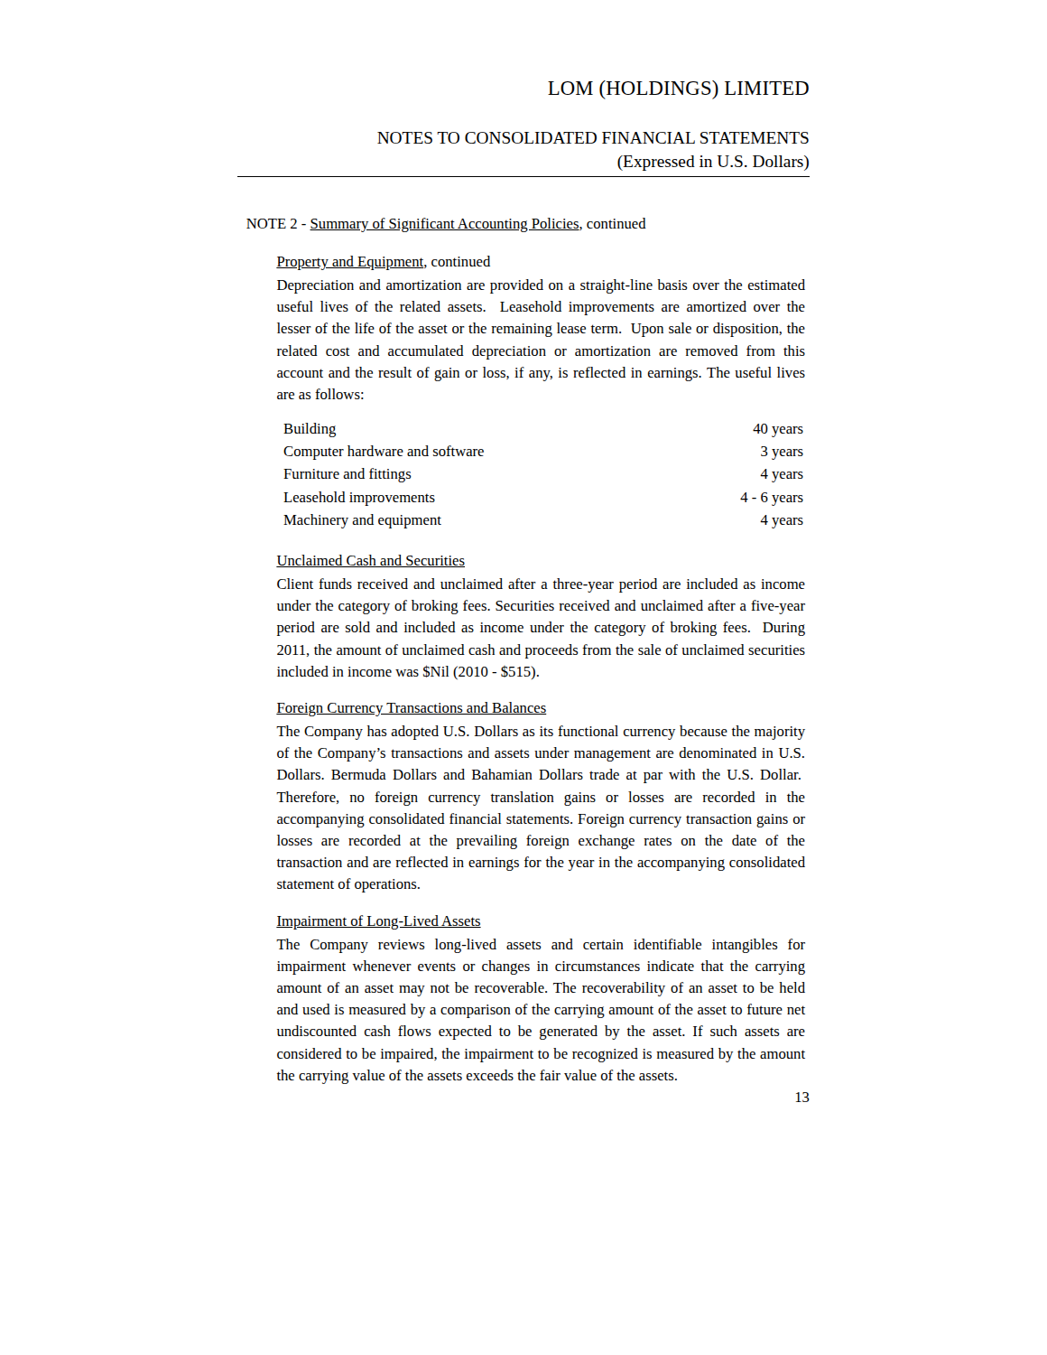LOM (HOLDINGS) LIMITED
NOTES TO CONSOLIDATED FINANCIAL STATEMENTS
(Expressed in U.S. Dollars)
NOTE 2 - Summary of Significant Accounting Policies, continued
Property and Equipment, continued
Depreciation and amortization are provided on a straight-line basis over the estimated useful lives of the related assets. Leasehold improvements are amortized over the lesser of the life of the asset or the remaining lease term. Upon sale or disposition, the related cost and accumulated depreciation or amortization are removed from this account and the result of gain or loss, if any, is reflected in earnings. The useful lives are as follows:
| Building | 40 years |
| Computer hardware and software | 3 years |
| Furniture and fittings | 4 years |
| Leasehold improvements | 4 - 6 years |
| Machinery and equipment | 4 years |
Unclaimed Cash and Securities
Client funds received and unclaimed after a three-year period are included as income under the category of broking fees. Securities received and unclaimed after a five-year period are sold and included as income under the category of broking fees. During 2011, the amount of unclaimed cash and proceeds from the sale of unclaimed securities included in income was $Nil (2010 - $515).
Foreign Currency Transactions and Balances
The Company has adopted U.S. Dollars as its functional currency because the majority of the Company’s transactions and assets under management are denominated in U.S. Dollars. Bermuda Dollars and Bahamian Dollars trade at par with the U.S. Dollar. Therefore, no foreign currency translation gains or losses are recorded in the accompanying consolidated financial statements. Foreign currency transaction gains or losses are recorded at the prevailing foreign exchange rates on the date of the transaction and are reflected in earnings for the year in the accompanying consolidated statement of operations.
Impairment of Long-Lived Assets
The Company reviews long-lived assets and certain identifiable intangibles for impairment whenever events or changes in circumstances indicate that the carrying amount of an asset may not be recoverable. The recoverability of an asset to be held and used is measured by a comparison of the carrying amount of the asset to future net undiscounted cash flows expected to be generated by the asset. If such assets are considered to be impaired, the impairment to be recognized is measured by the amount the carrying value of the assets exceeds the fair value of the assets.
13